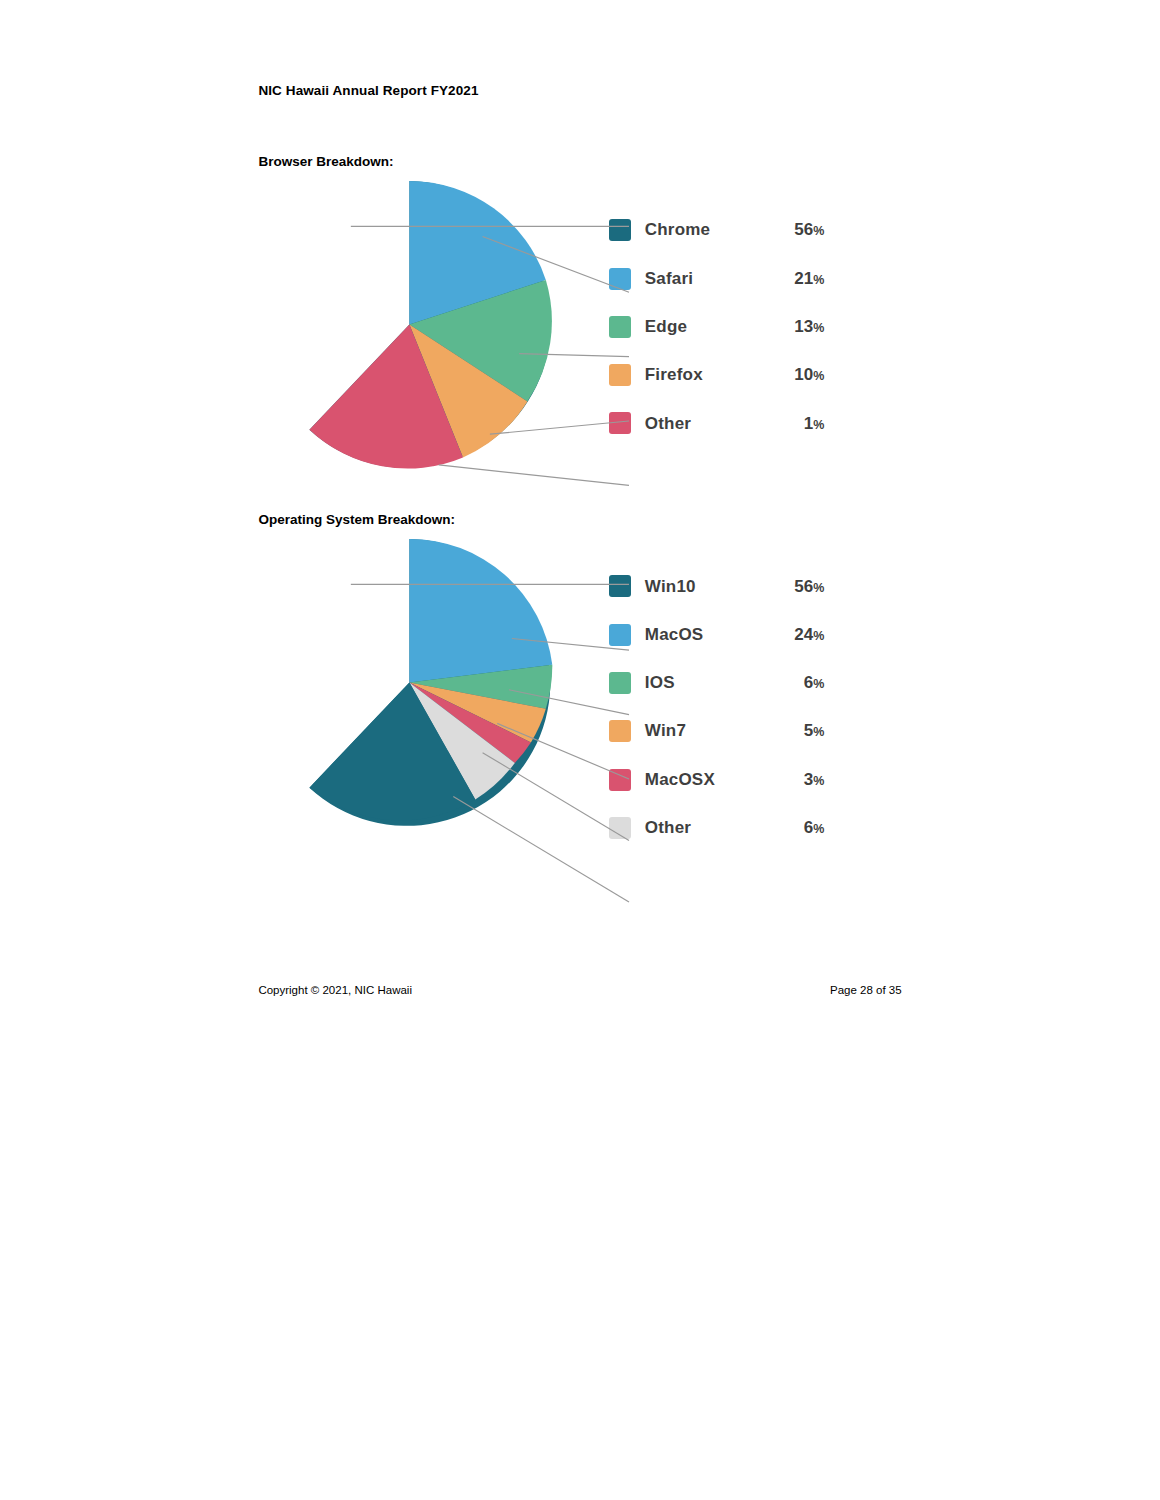NIC Hawaii Annual Report FY2021
Browser Breakdown:
Chrome 56%
Safari 21%
Edge 13%
Firefox 10%
Other 1%
Operating System Breakdown:
Win10 56%
MacOS 24%
IOS 6%
Win7 5%
MacOSX 3%
Other 6%
Copyright © 2021, NIC Hawaii Page 28 of 35